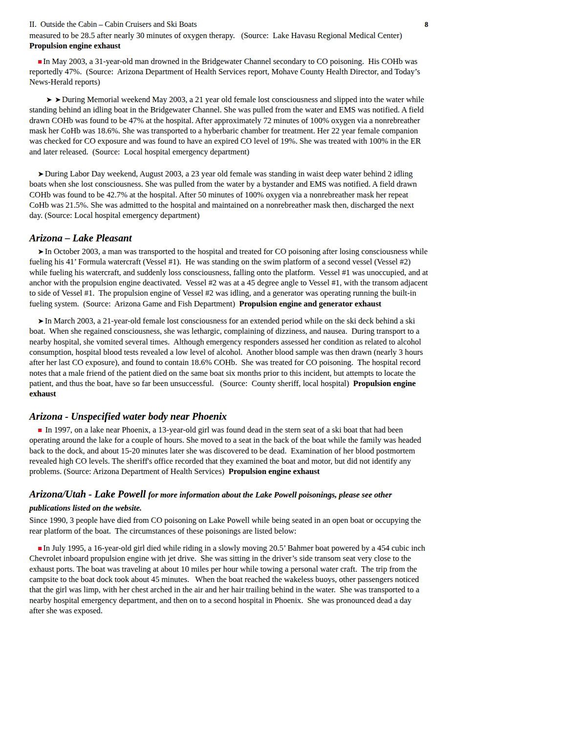II. Outside the Cabin – Cabin Cruisers and Ski Boats 8
measured to be 28.5 after nearly 30 minutes of oxygen therapy. (Source: Lake Havasu Regional Medical Center) Propulsion engine exhaust
■In May 2003, a 31-year-old man drowned in the Bridgewater Channel secondary to CO poisoning. His COHb was reportedly 47%. (Source: Arizona Department of Health Services report, Mohave County Health Director, and Today’s News-Herald reports)
➤ ➤During Memorial weekend May 2003, a 21 year old female lost consciousness and slipped into the water while standing behind an idling boat in the Bridgewater Channel. She was pulled from the water and EMS was notified. A field drawn COHb was found to be 47% at the hospital. After approximately 72 minutes of 100% oxygen via a nonrebreather mask her CoHb was 18.6%. She was transported to a hyberbaric chamber for treatment. Her 22 year female companion was checked for CO exposure and was found to have an expired CO level of 19%. She was treated with 100% in the ER and later released. (Source: Local hospital emergency department)
➤During Labor Day weekend, August 2003, a 23 year old female was standing in waist deep water behind 2 idling boats when she lost consciousness. She was pulled from the water by a bystander and EMS was notified. A field drawn COHb was found to be 42.7% at the hospital. After 50 minutes of 100% oxygen via a nonrebreather mask her repeat CoHb was 21.5%. She was admitted to the hospital and maintained on a nonrebreather mask then, discharged the next day. (Source: Local hospital emergency department)
Arizona – Lake Pleasant
➤In October 2003, a man was transported to the hospital and treated for CO poisoning after losing consciousness while fueling his 41’ Formula watercraft (Vessel #1). He was standing on the swim platform of a second vessel (Vessel #2) while fueling his watercraft, and suddenly loss consciousness, falling onto the platform. Vessel #1 was unoccupied, and at anchor with the propulsion engine deactivated. Vessel #2 was at a 45 degree angle to Vessel #1, with the transom adjacent to side of Vessel #1. The propulsion engine of Vessel #2 was idling, and a generator was operating running the built-in fueling system. (Source: Arizona Game and Fish Department) Propulsion engine and generator exhaust
➤In March 2003, a 21-year-old female lost consciousness for an extended period while on the ski deck behind a ski boat. When she regained consciousness, she was lethargic, complaining of dizziness, and nausea. During transport to a nearby hospital, she vomited several times. Although emergency responders assessed her condition as related to alcohol consumption, hospital blood tests revealed a low level of alcohol. Another blood sample was then drawn (nearly 3 hours after her last CO exposure), and found to contain 18.6% COHb. She was treated for CO poisoning. The hospital record notes that a male friend of the patient died on the same boat six months prior to this incident, but attempts to locate the patient, and thus the boat, have so far been unsuccessful. (Source: County sheriff, local hospital) Propulsion engine exhaust
Arizona - Unspecified water body near Phoenix
■ In 1997, on a lake near Phoenix, a 13-year-old girl was found dead in the stern seat of a ski boat that had been operating around the lake for a couple of hours. She moved to a seat in the back of the boat while the family was headed back to the dock, and about 15-20 minutes later she was discovered to be dead. Examination of her blood postmortem revealed high CO levels. The sheriff's office recorded that they examined the boat and motor, but did not identify any problems. (Source: Arizona Department of Health Services) Propulsion engine exhaust
Arizona/Utah - Lake Powell for more information about the Lake Powell poisonings, please see other publications listed on the website.
Since 1990, 3 people have died from CO poisoning on Lake Powell while being seated in an open boat or occupying the rear platform of the boat. The circumstances of these poisonings are listed below:
■In July 1995, a 16-year-old girl died while riding in a slowly moving 20.5’ Bahmer boat powered by a 454 cubic inch Chevrolet inboard propulsion engine with jet drive. She was sitting in the driver’s side transom seat very close to the exhaust ports. The boat was traveling at about 10 miles per hour while towing a personal water craft. The trip from the campsite to the boat dock took about 45 minutes. When the boat reached the wakeless buoys, other passengers noticed that the girl was limp, with her chest arched in the air and her hair trailing behind in the water. She was transported to a nearby hospital emergency department, and then on to a second hospital in Phoenix. She was pronounced dead a day after she was exposed.